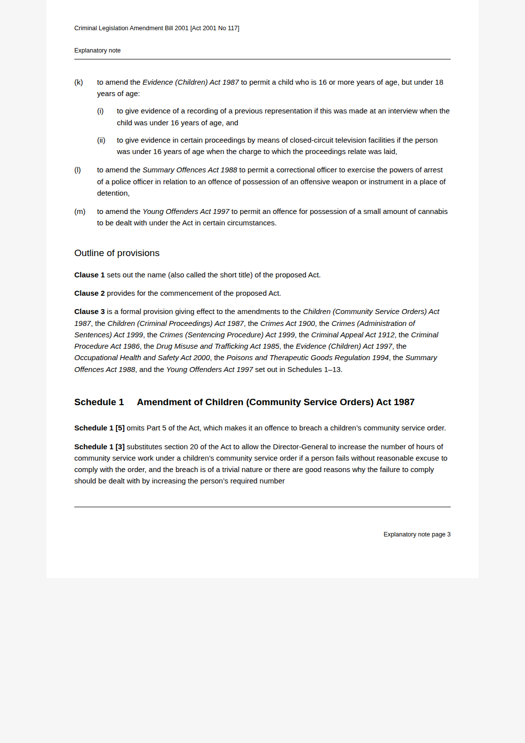Criminal Legislation Amendment Bill 2001 [Act 2001 No 117]
Explanatory note
(k) to amend the Evidence (Children) Act 1987 to permit a child who is 16 or more years of age, but under 18 years of age:
(i) to give evidence of a recording of a previous representation if this was made at an interview when the child was under 16 years of age, and
(ii) to give evidence in certain proceedings by means of closed-circuit television facilities if the person was under 16 years of age when the charge to which the proceedings relate was laid,
(l) to amend the Summary Offences Act 1988 to permit a correctional officer to exercise the powers of arrest of a police officer in relation to an offence of possession of an offensive weapon or instrument in a place of detention,
(m) to amend the Young Offenders Act 1997 to permit an offence for possession of a small amount of cannabis to be dealt with under the Act in certain circumstances.
Outline of provisions
Clause 1 sets out the name (also called the short title) of the proposed Act.
Clause 2 provides for the commencement of the proposed Act.
Clause 3 is a formal provision giving effect to the amendments to the Children (Community Service Orders) Act 1987, the Children (Criminal Proceedings) Act 1987, the Crimes Act 1900, the Crimes (Administration of Sentences) Act 1999, the Crimes (Sentencing Procedure) Act 1999, the Criminal Appeal Act 1912, the Criminal Procedure Act 1986, the Drug Misuse and Trafficking Act 1985, the Evidence (Children) Act 1997, the Occupational Health and Safety Act 2000, the Poisons and Therapeutic Goods Regulation 1994, the Summary Offences Act 1988, and the Young Offenders Act 1997 set out in Schedules 1–13.
Schedule 1 Amendment of Children (Community Service Orders) Act 1987
Schedule 1 [5] omits Part 5 of the Act, which makes it an offence to breach a children’s community service order.
Schedule 1 [3] substitutes section 20 of the Act to allow the Director-General to increase the number of hours of community service work under a children’s community service order if a person fails without reasonable excuse to comply with the order, and the breach is of a trivial nature or there are good reasons why the failure to comply should be dealt with by increasing the person’s required number
Explanatory note page 3